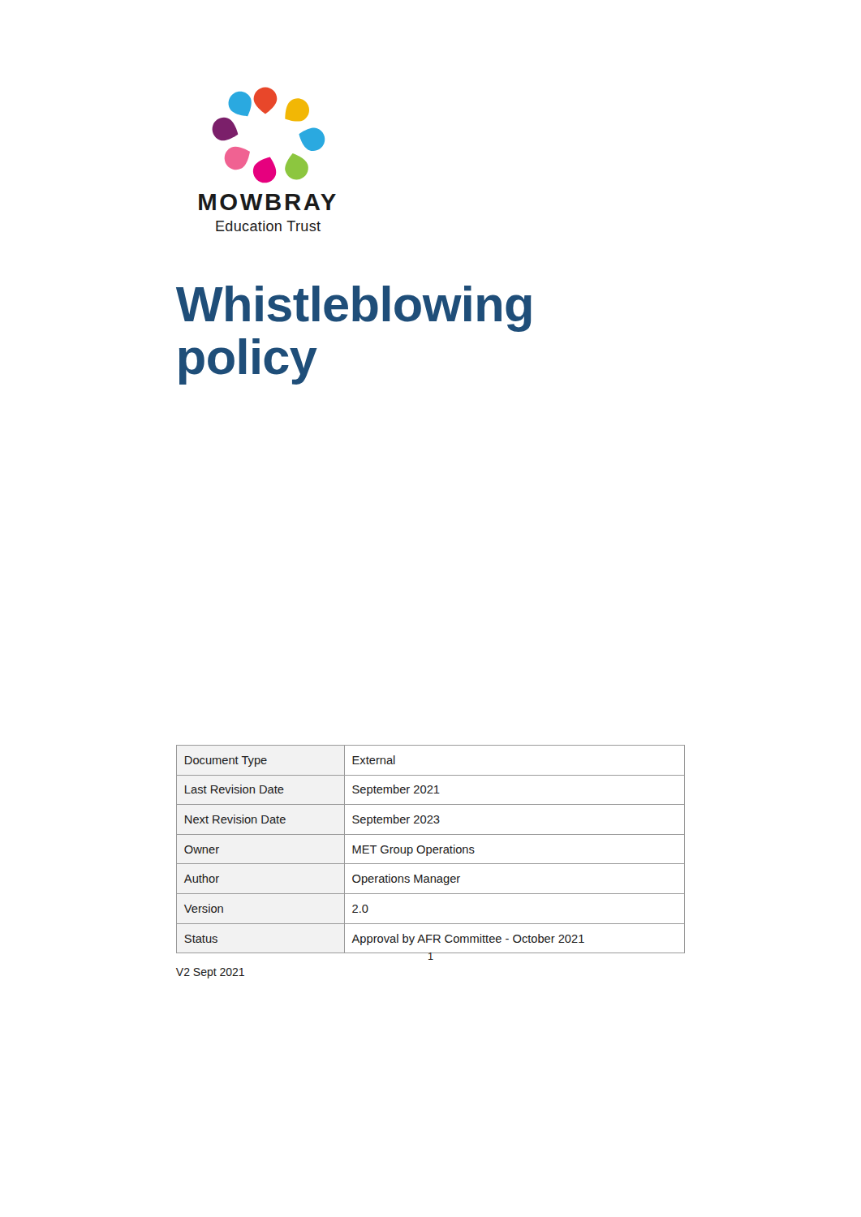MOWBRAY
Education Trust
Whistleblowing policy
| Document Type | External |
| Last Revision Date | September 2021 |
| Next Revision Date | September 2023 |
| Owner | MET Group Operations |
| Author | Operations Manager |
| Version | 2.0 |
| Status | Approval by AFR Committee - October 2021 |
1
V2 Sept 2021